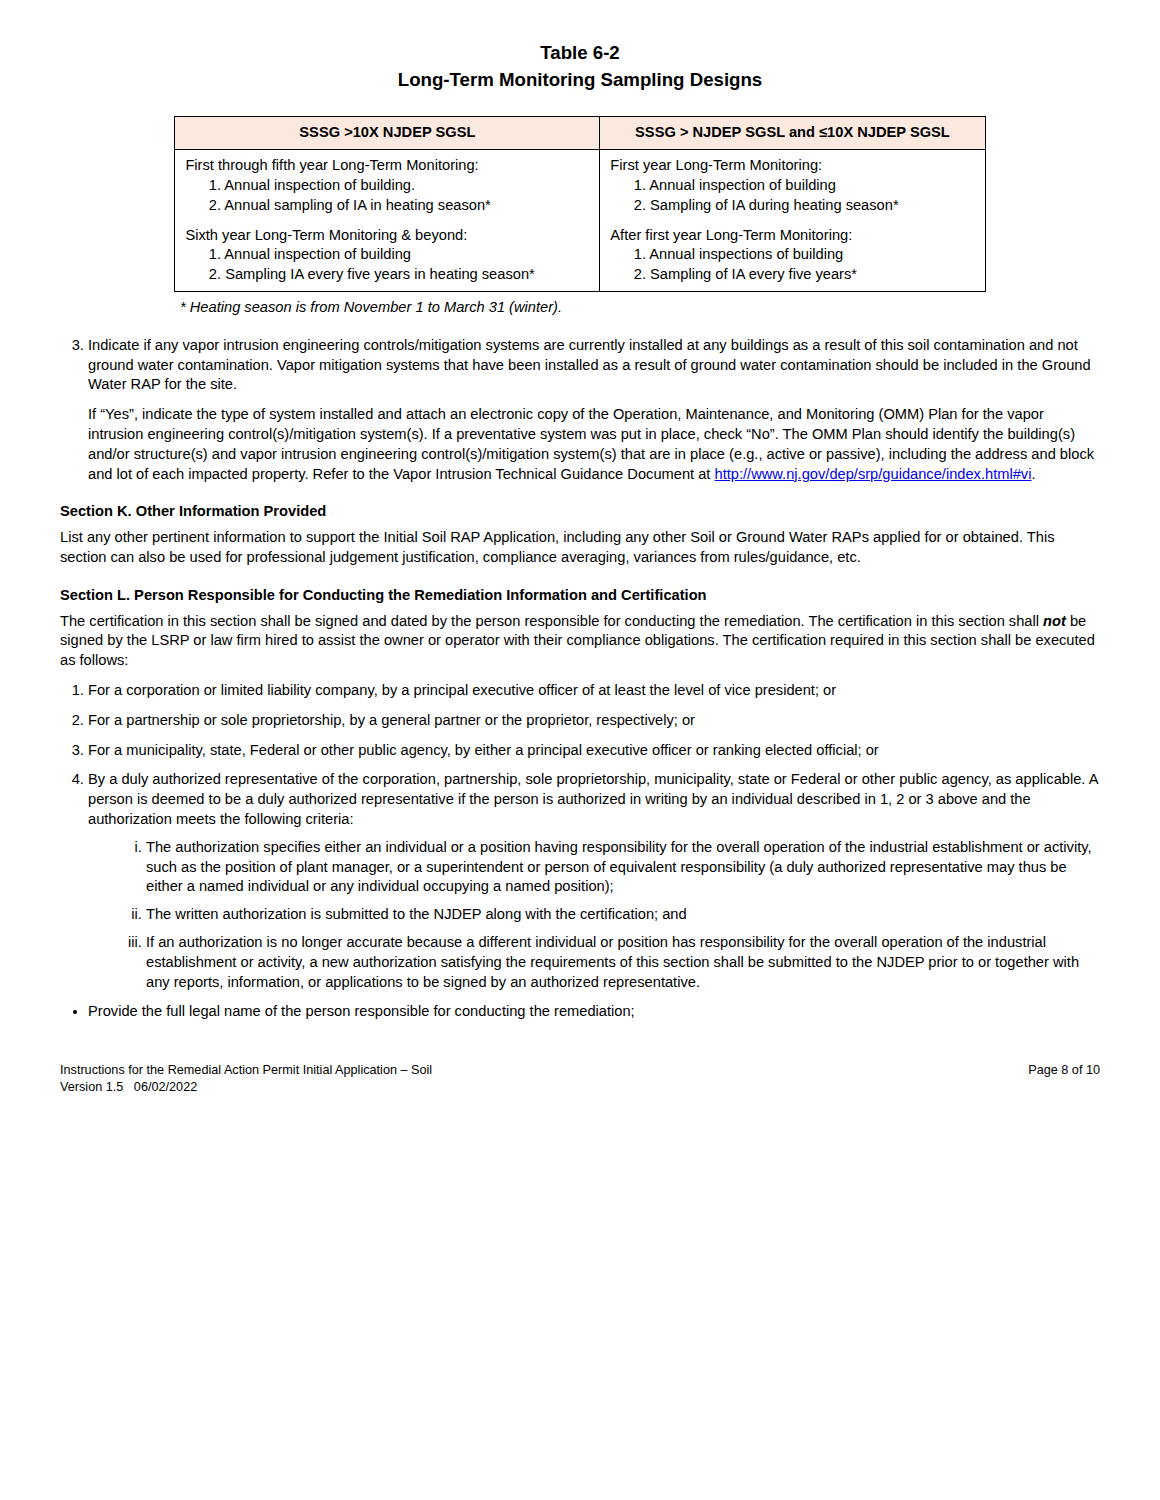Table 6-2
Long-Term Monitoring Sampling Designs
| SSSG >10X NJDEP SGSL | SSSG > NJDEP SGSL and ≤10X NJDEP SGSL |
| --- | --- |
| First through fifth year Long-Term Monitoring: 1. Annual inspection of building. 2. Annual sampling of IA in heating season* Sixth year Long-Term Monitoring & beyond: 1. Annual inspection of building 2. Sampling IA every five years in heating season* | First year Long-Term Monitoring: 1. Annual inspection of building 2. Sampling of IA during heating season* After first year Long-Term Monitoring: 1. Annual inspections of building 2. Sampling of IA every five years* |
* Heating season is from November 1 to March 31 (winter).
Indicate if any vapor intrusion engineering controls/mitigation systems are currently installed at any buildings as a result of this soil contamination and not ground water contamination. Vapor mitigation systems that have been installed as a result of ground water contamination should be included in the Ground Water RAP for the site.
If “Yes”, indicate the type of system installed and attach an electronic copy of the Operation, Maintenance, and Monitoring (OMM) Plan for the vapor intrusion engineering control(s)/mitigation system(s). If a preventative system was put in place, check “No”. The OMM Plan should identify the building(s) and/or structure(s) and vapor intrusion engineering control(s)/mitigation system(s) that are in place (e.g., active or passive), including the address and block and lot of each impacted property. Refer to the Vapor Intrusion Technical Guidance Document at http://www.nj.gov/dep/srp/guidance/index.html#vi.
Section K. Other Information Provided
List any other pertinent information to support the Initial Soil RAP Application, including any other Soil or Ground Water RAPs applied for or obtained. This section can also be used for professional judgement justification, compliance averaging, variances from rules/guidance, etc.
Section L. Person Responsible for Conducting the Remediation Information and Certification
The certification in this section shall be signed and dated by the person responsible for conducting the remediation. The certification in this section shall not be signed by the LSRP or law firm hired to assist the owner or operator with their compliance obligations. The certification required in this section shall be executed as follows:
For a corporation or limited liability company, by a principal executive officer of at least the level of vice president; or
For a partnership or sole proprietorship, by a general partner or the proprietor, respectively; or
For a municipality, state, Federal or other public agency, by either a principal executive officer or ranking elected official; or
By a duly authorized representative of the corporation, partnership, sole proprietorship, municipality, state or Federal or other public agency, as applicable. A person is deemed to be a duly authorized representative if the person is authorized in writing by an individual described in 1, 2 or 3 above and the authorization meets the following criteria:
The authorization specifies either an individual or a position having responsibility for the overall operation of the industrial establishment or activity, such as the position of plant manager, or a superintendent or person of equivalent responsibility (a duly authorized representative may thus be either a named individual or any individual occupying a named position);
The written authorization is submitted to the NJDEP along with the certification; and
If an authorization is no longer accurate because a different individual or position has responsibility for the overall operation of the industrial establishment or activity, a new authorization satisfying the requirements of this section shall be submitted to the NJDEP prior to or together with any reports, information, or applications to be signed by an authorized representative.
Provide the full legal name of the person responsible for conducting the remediation;
Instructions for the Remedial Action Permit Initial Application – Soil
Version 1.5 06/02/2022
Page 8 of 10